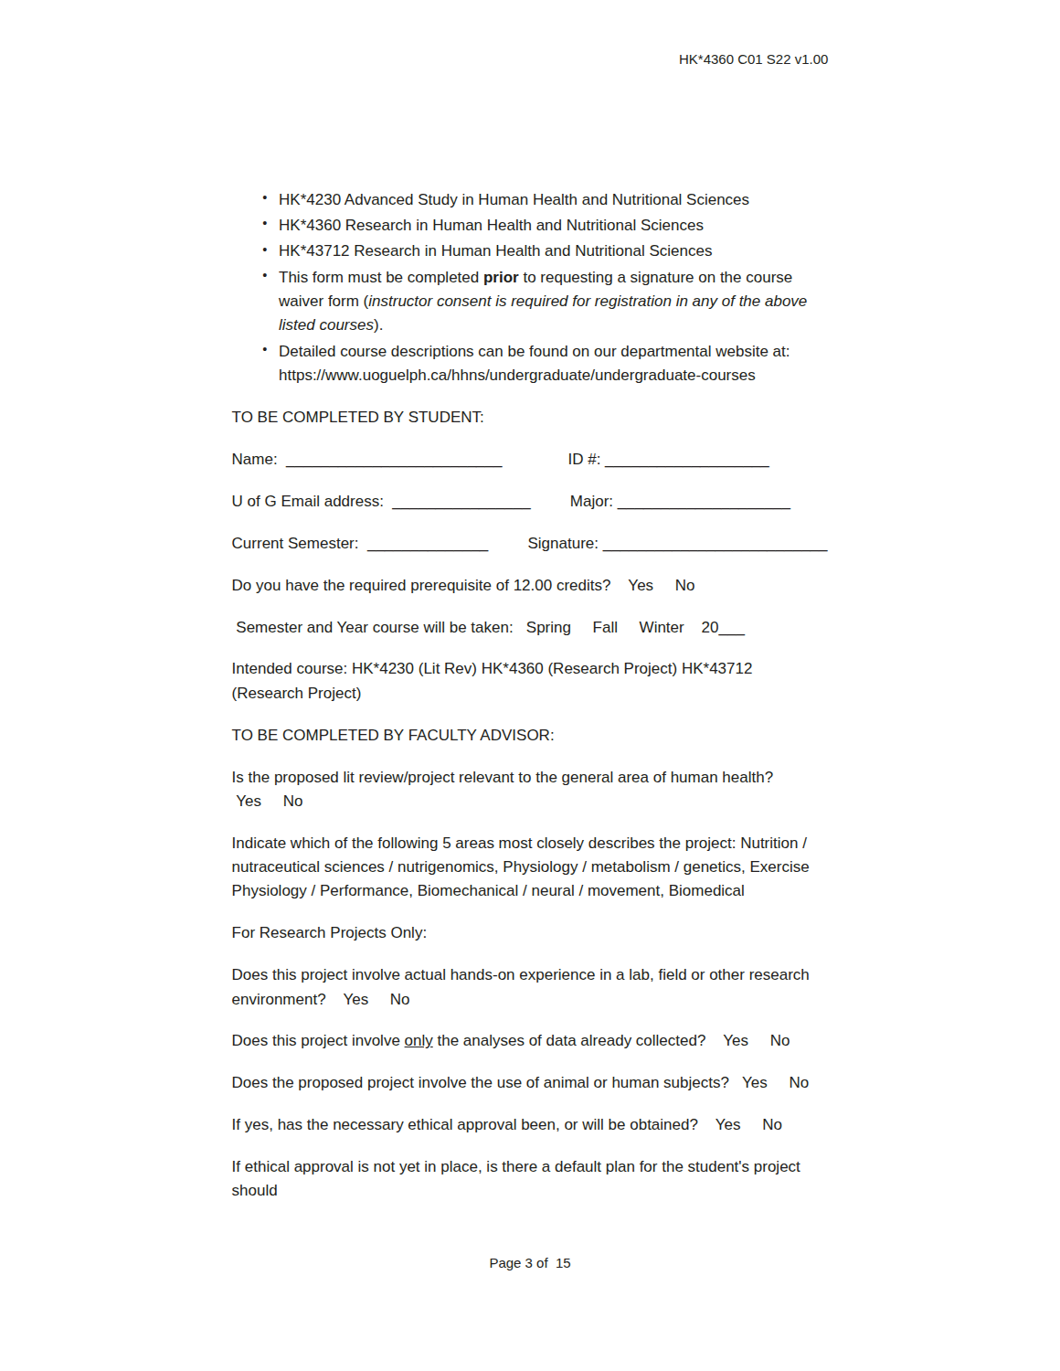HK*4360 C01 S22 v1.00
HK*4230 Advanced Study in Human Health and Nutritional Sciences
HK*4360 Research in Human Health and Nutritional Sciences
HK*43712 Research in Human Health and Nutritional Sciences
This form must be completed prior to requesting a signature on the course waiver form (instructor consent is required for registration in any of the above listed courses).
Detailed course descriptions can be found on our departmental website at: https://www.uoguelph.ca/hhns/undergraduate/undergraduate-courses
TO BE COMPLETED BY STUDENT:
Name: _________________________ ID #: ___________________
U of G Email address: ________________ Major: ____________________
Current Semester: ______________ Signature: __________________________
Do you have the required prerequisite of 12.00 credits? Yes No
Semester and Year course will be taken: Spring Fall Winter 20___
Intended course: HK*4230 (Lit Rev) HK*4360 (Research Project) HK*43712 (Research Project)
TO BE COMPLETED BY FACULTY ADVISOR:
Is the proposed lit review/project relevant to the general area of human health? Yes No
Indicate which of the following 5 areas most closely describes the project: Nutrition / nutraceutical sciences / nutrigenomics, Physiology / metabolism / genetics, Exercise Physiology / Performance, Biomechanical / neural / movement, Biomedical
For Research Projects Only:
Does this project involve actual hands-on experience in a lab, field or other research environment? Yes No
Does this project involve only the analyses of data already collected? Yes No
Does the proposed project involve the use of animal or human subjects? Yes No
If yes, has the necessary ethical approval been, or will be obtained? Yes No
If ethical approval is not yet in place, is there a default plan for the student's project should
Page 3 of 15